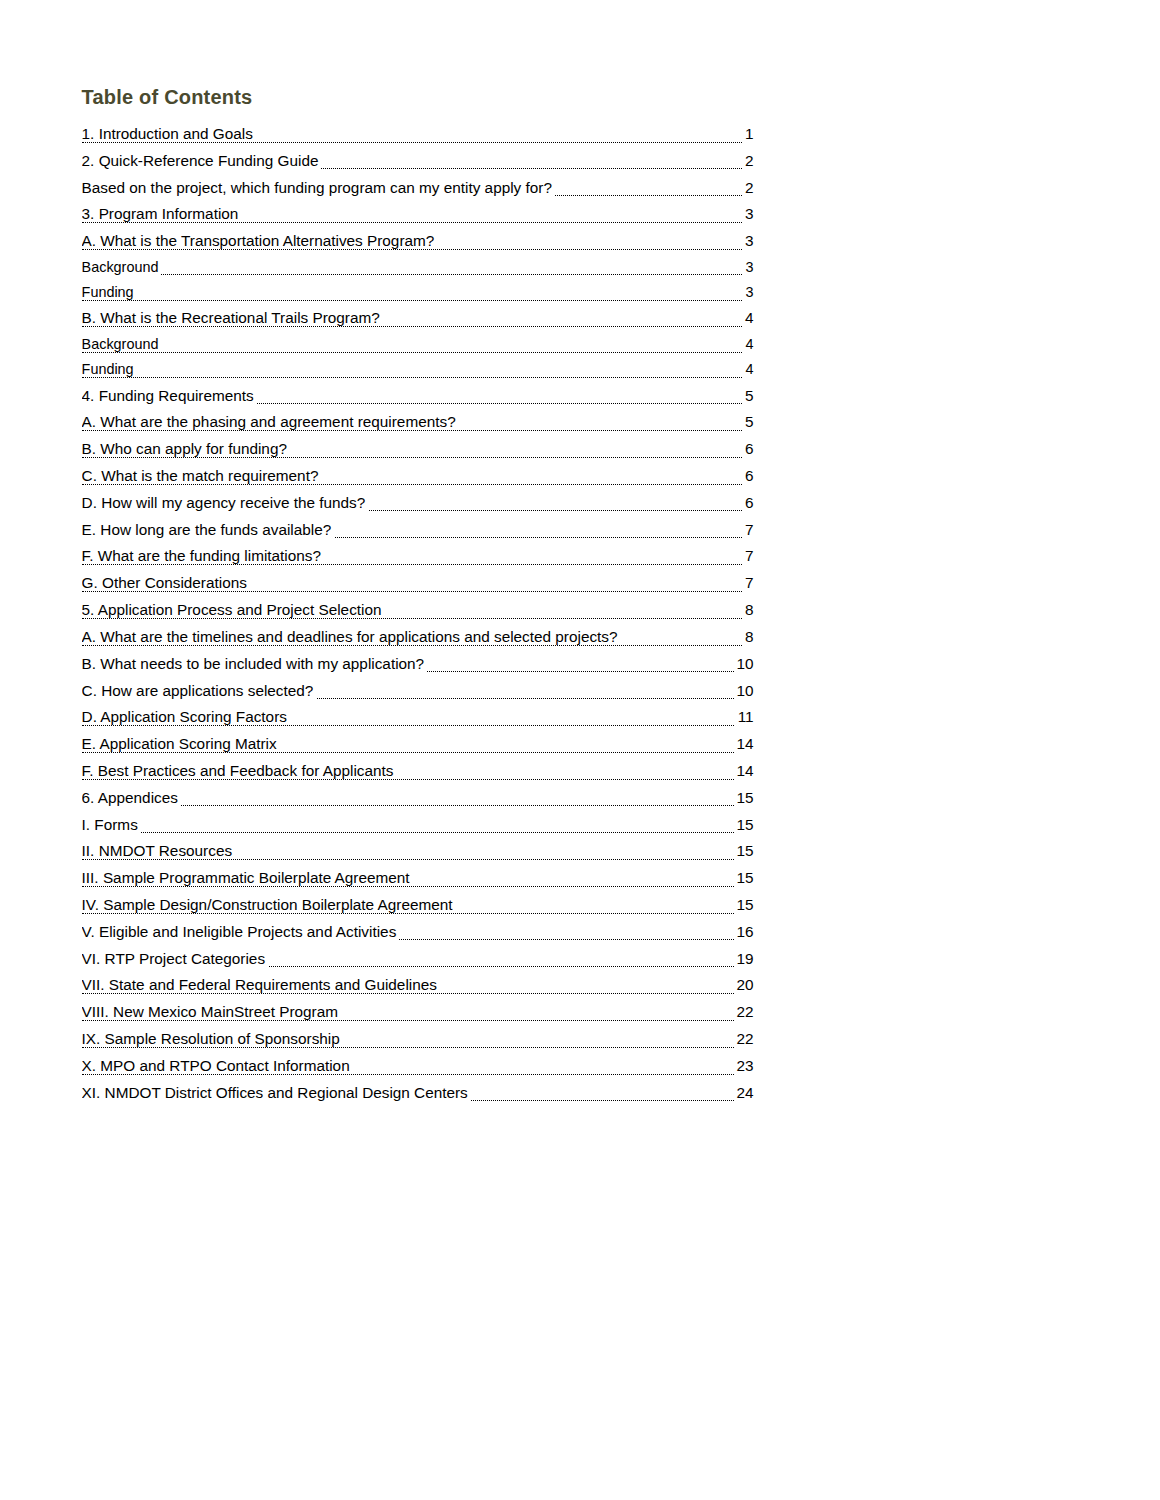Table of Contents
11. Introduction and Goals
22. Quick-Reference Funding Guide
2 Based on the project, which funding program can my entity apply for?
33. Program Information
3 A. What is the Transportation Alternatives Program?
3 Background
3 Funding
4 B. What is the Recreational Trails Program?
4 Background
4 Funding
54. Funding Requirements
5 A. What are the phasing and agreement requirements?
6 B. Who can apply for funding?
6 C. What is the match requirement?
6 D. How will my agency receive the funds?
7 E. How long are the funds available?
7 F. What are the funding limitations?
7 G. Other Considerations
85. Application Process and Project Selection
8 A. What are the timelines and deadlines for applications and selected projects?
10 B. What needs to be included with my application?
10 C. How are applications selected?
11 D. Application Scoring Factors
14 E. Application Scoring Matrix
14 F. Best Practices and Feedback for Applicants
156. Appendices
15 I. Forms
15 II. NMDOT Resources
15 III. Sample Programmatic Boilerplate Agreement
15 IV. Sample Design/Construction Boilerplate Agreement
16 V. Eligible and Ineligible Projects and Activities
19 VI. RTP Project Categories
20 VII. State and Federal Requirements and Guidelines
22 VIII. New Mexico MainStreet Program
22 IX. Sample Resolution of Sponsorship
23 X. MPO and RTPO Contact Information
24 XI. NMDOT District Offices and Regional Design Centers